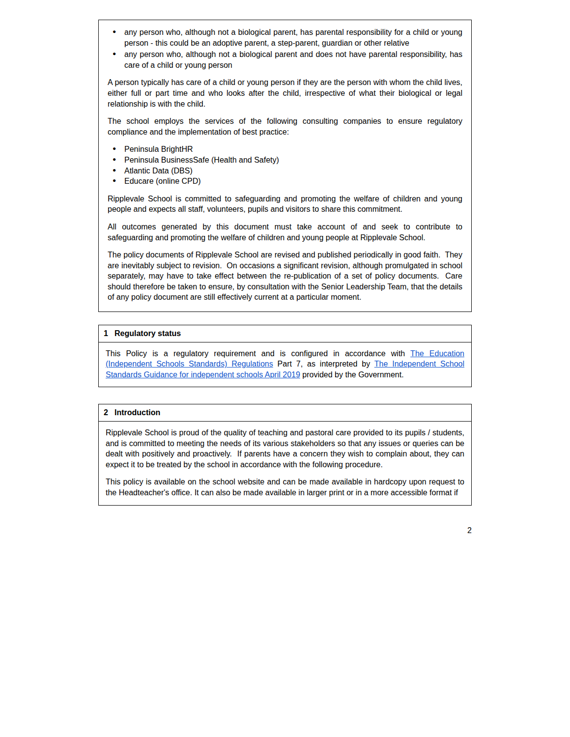any person who, although not a biological parent, has parental responsibility for a child or young person - this could be an adoptive parent, a step-parent, guardian or other relative
any person who, although not a biological parent and does not have parental responsibility, has care of a child or young person
A person typically has care of a child or young person if they are the person with whom the child lives, either full or part time and who looks after the child, irrespective of what their biological or legal relationship is with the child.
The school employs the services of the following consulting companies to ensure regulatory compliance and the implementation of best practice:
Peninsula BrightHR
Peninsula BusinessSafe (Health and Safety)
Atlantic Data (DBS)
Educare (online CPD)
Ripplevale School is committed to safeguarding and promoting the welfare of children and young people and expects all staff, volunteers, pupils and visitors to share this commitment.
All outcomes generated by this document must take account of and seek to contribute to safeguarding and promoting the welfare of children and young people at Ripplevale School.
The policy documents of Ripplevale School are revised and published periodically in good faith. They are inevitably subject to revision. On occasions a significant revision, although promulgated in school separately, may have to take effect between the re-publication of a set of policy documents. Care should therefore be taken to ensure, by consultation with the Senior Leadership Team, that the details of any policy document are still effectively current at a particular moment.
1 Regulatory status
This Policy is a regulatory requirement and is configured in accordance with The Education (Independent Schools Standards) Regulations Part 7, as interpreted by The Independent School Standards Guidance for independent schools April 2019 provided by the Government.
2 Introduction
Ripplevale School is proud of the quality of teaching and pastoral care provided to its pupils / students, and is committed to meeting the needs of its various stakeholders so that any issues or queries can be dealt with positively and proactively. If parents have a concern they wish to complain about, they can expect it to be treated by the school in accordance with the following procedure.
This policy is available on the school website and can be made available in hardcopy upon request to the Headteacher's office. It can also be made available in larger print or in a more accessible format if
2